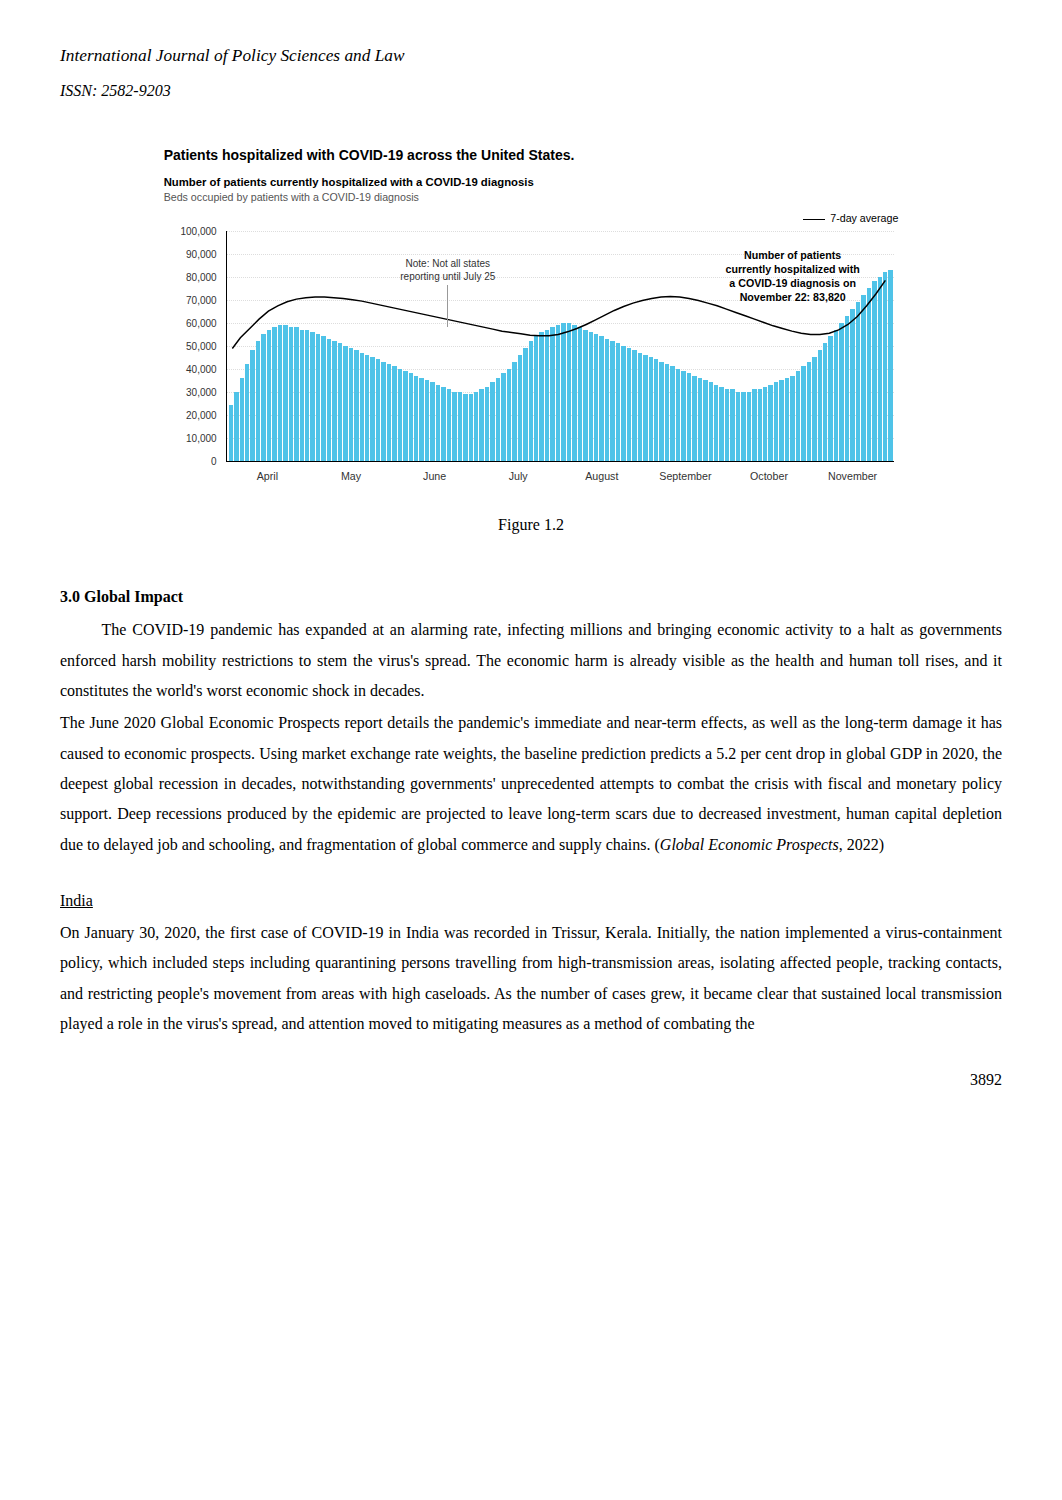International Journal of Policy Sciences and Law
ISSN: 2582-9203
Patients hospitalized with COVID-19 across the United States.
Number of patients currently hospitalized with a COVID-19 diagnosis
Beds occupied by patients with a COVID-19 diagnosis
7-day average
100,000 90,000 80,000 70,000 60,000 50,000 40,000 30,000 20,000 10,000 0
Note: Not all states
reporting until July 25
Number of patients
currently hospitalized with
a COVID-19 diagnosis on
November 22: 83,820
April May June July August September October November
Figure 1.2
3.0 Global Impact
The COVID-19 pandemic has expanded at an alarming rate, infecting millions and bringing economic activity to a halt as governments enforced harsh mobility restrictions to stem the virus's spread. The economic harm is already visible as the health and human toll rises, and it constitutes the world's worst economic shock in decades.
The June 2020 Global Economic Prospects report details the pandemic's immediate and near-term effects, as well as the long-term damage it has caused to economic prospects. Using market exchange rate weights, the baseline prediction predicts a 5.2 per cent drop in global GDP in 2020, the deepest global recession in decades, notwithstanding governments' unprecedented attempts to combat the crisis with fiscal and monetary policy support. Deep recessions produced by the epidemic are projected to leave long-term scars due to decreased investment, human capital depletion due to delayed job and schooling, and fragmentation of global commerce and supply chains. (Global Economic Prospects, 2022)
India
On January 30, 2020, the first case of COVID-19 in India was recorded in Trissur, Kerala. Initially, the nation implemented a virus-containment policy, which included steps including quarantining persons travelling from high-transmission areas, isolating affected people, tracking contacts, and restricting people's movement from areas with high caseloads. As the number of cases grew, it became clear that sustained local transmission played a role in the virus's spread, and attention moved to mitigating measures as a method of combating the
3892